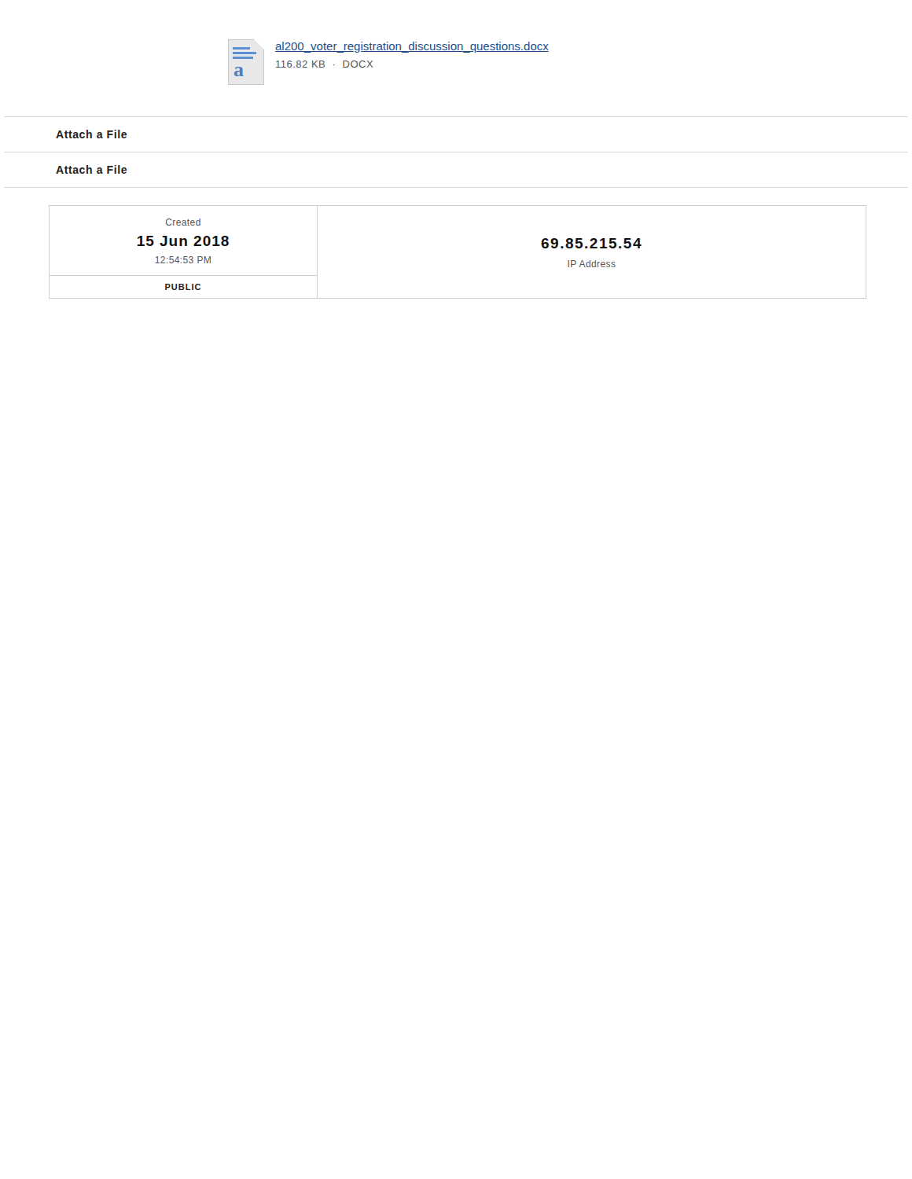a
al200_voter_registration_discussion_questions.docx
116.82 KB · DOCX
Attach a File
Attach a File
| Created 15 Jun 2018 12:54:53 PM | 69.85.215.54 IP Address |
| PUBLIC |